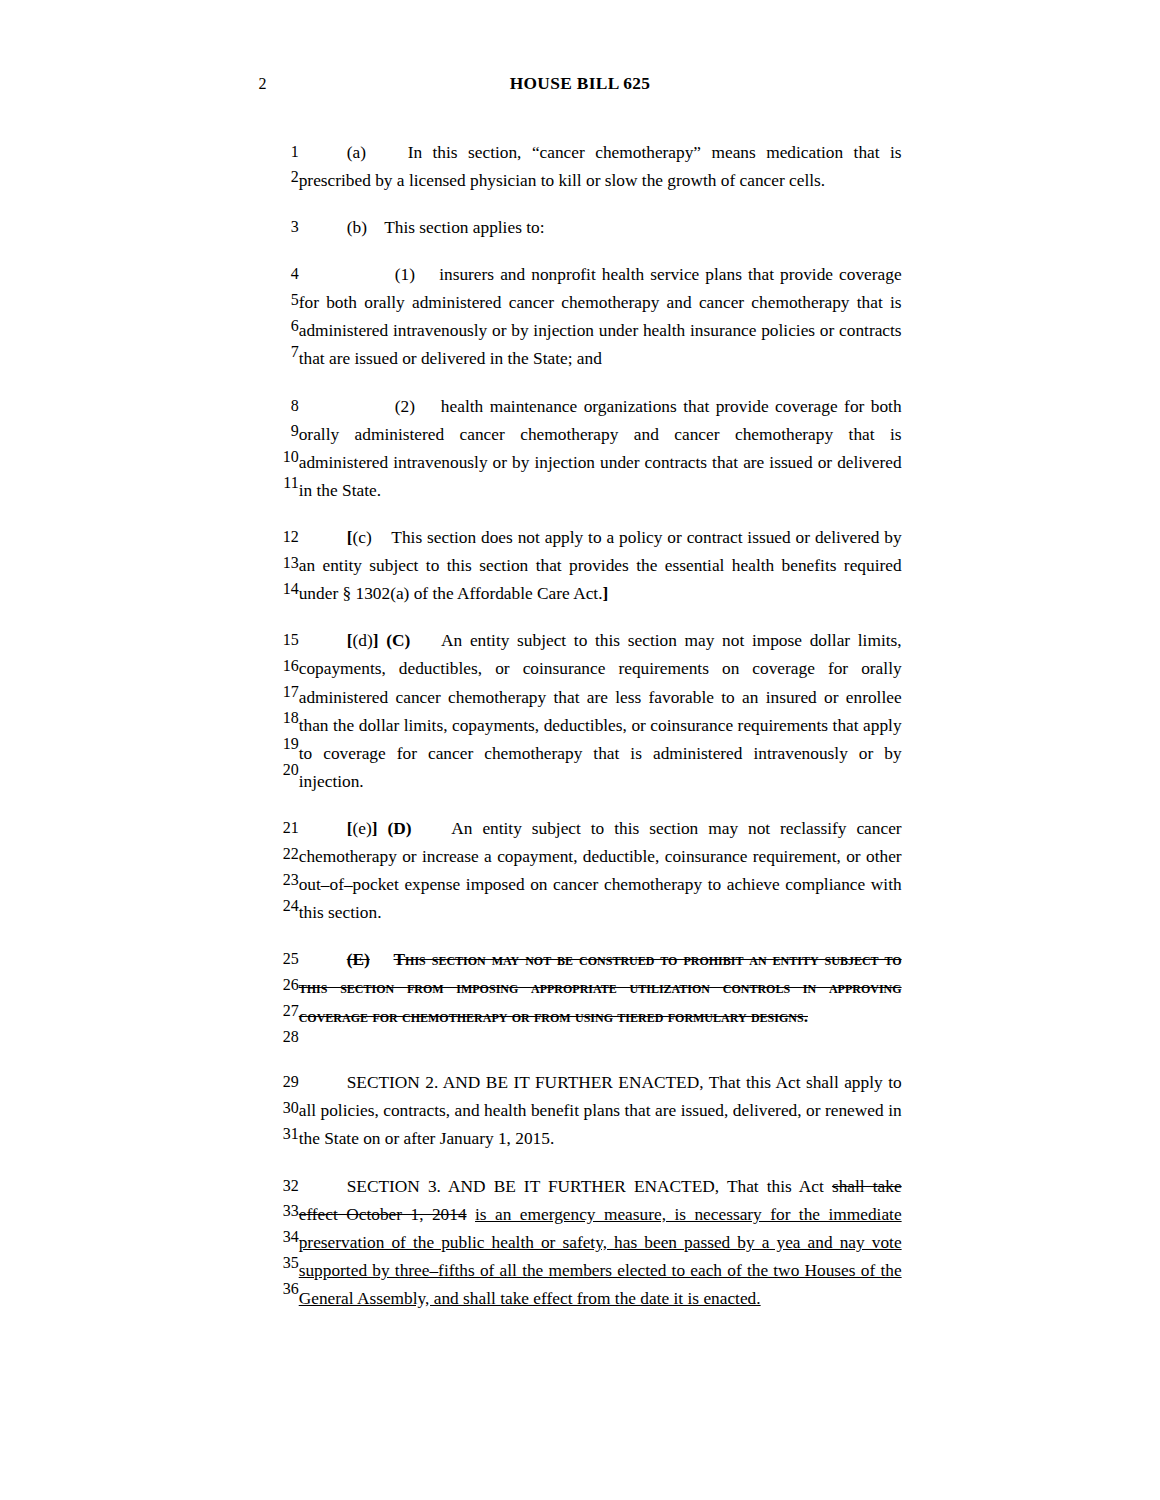2
HOUSE BILL 625
| 1 2 | (a) In this section, “cancer chemotherapy” means medication that is prescribed by a licensed physician to kill or slow the growth of cancer cells. |
| 3 | (b) This section applies to: |
| 4 5 6 7 | (1) insurers and nonprofit health service plans that provide coverage for both orally administered cancer chemotherapy and cancer chemotherapy that is administered intravenously or by injection under health insurance policies or contracts that are issued or delivered in the State; and |
| 8 9 10 11 | (2) health maintenance organizations that provide coverage for both orally administered cancer chemotherapy and cancer chemotherapy that is administered intravenously or by injection under contracts that are issued or delivered in the State. |
| 12 13 14 | [ (c) This section does not apply to a policy or contract issued or delivered by an entity subject to this section that provides the essential health benefits required under § 1302(a) of the Affordable Care Act. ] |
| 15 16 17 18 19 20 | [ (d) ] (C) An entity subject to this section may not impose dollar limits, copayments, deductibles, or coinsurance requirements on coverage for orally administered cancer chemotherapy that are less favorable to an insured or enrollee than the dollar limits, copayments, deductibles, or coinsurance requirements that apply to coverage for cancer chemotherapy that is administered intravenously or by injection. |
| 21 22 23 24 | [ (e) ] (D) An entity subject to this section may not reclassify cancer chemotherapy or increase a copayment, deductible, coinsurance requirement, or other out–of–pocket expense imposed on cancer chemotherapy to achieve compliance with this section. |
| 25 26 27 28 | (E) This section may not be construed to prohibit an entity subject to this section from imposing appropriate utilization controls in approving coverage for chemotherapy or from using tiered formulary designs. |
| 29 30 31 | SECTION 2. AND BE IT FURTHER ENACTED, That this Act shall apply to all policies, contracts, and health benefit plans that are issued, delivered, or renewed in the State on or after January 1, 2015. |
| 32 33 34 35 36 | SECTION 3. AND BE IT FURTHER ENACTED, That this Act shall take effect October 1, 2014 is an emergency measure, is necessary for the immediate preservation of the public health or safety, has been passed by a yea and nay vote supported by three–fifths of all the members elected to each of the two Houses of the General Assembly, and shall take effect from the date it is enacted. |